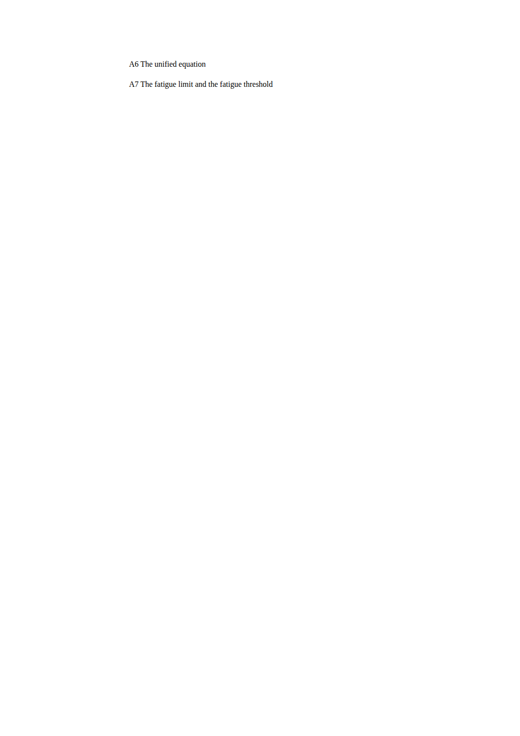A6 The unified equation
A7 The fatigue limit and the fatigue threshold